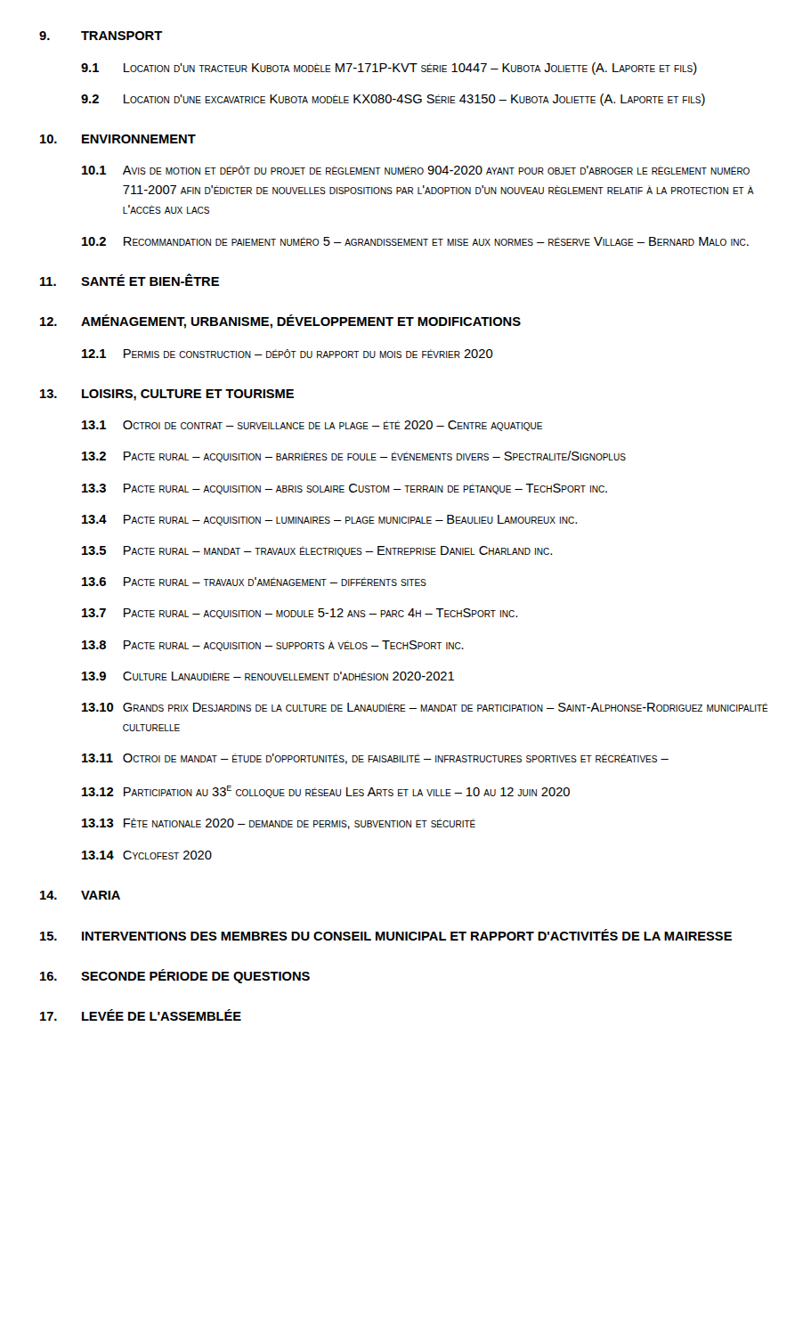9. TRANSPORT
9.1 Location d'un tracteur Kubota modèle M7-171P-KVT série 10447 – Kubota Joliette (A. Laporte et fils)
9.2 Location d'une excavatrice Kubota modèle KX080-4SG Série 43150 – Kubota Joliette (A. Laporte et fils)
10. ENVIRONNEMENT
10.1 Avis de motion et dépôt du projet de règlement numéro 904-2020 ayant pour objet d'abroger le règlement numéro 711-2007 afin d'édicter de nouvelles dispositions par l'adoption d'un nouveau règlement relatif à la protection et à l'accès aux lacs
10.2 Recommandation de paiement numéro 5 – agrandissement et mise aux normes – réserve Village – Bernard Malo inc.
11. SANTÉ ET BIEN-ÊTRE
12. AMÉNAGEMENT, URBANISME, DÉVELOPPEMENT ET MODIFICATIONS
12.1 Permis de construction – dépôt du rapport du mois de février 2020
13. LOISIRS, CULTURE ET TOURISME
13.1 Octroi de contrat – surveillance de la plage – été 2020 – Centre aquatique
13.2 Pacte rural – acquisition – barrières de foule – événements divers – Spectralite/Signoplus
13.3 Pacte rural – acquisition – abris solaire Custom – terrain de pétanque – TechSport inc.
13.4 Pacte rural – acquisition – luminaires – plage municipale – Beaulieu Lamoureux inc.
13.5 Pacte rural – mandat – travaux électriques – Entreprise Daniel Charland inc.
13.6 Pacte rural – travaux d'aménagement – différents sites
13.7 Pacte rural – acquisition – module 5-12 ans – parc 4h – TechSport inc.
13.8 Pacte rural – acquisition – supports à vélos – TechSport inc.
13.9 Culture Lanaudière – renouvellement d'adhésion 2020-2021
13.10 Grands prix Desjardins de la culture de Lanaudière – mandat de participation – Saint-Alphonse-Rodriguez municipalité culturelle
13.11 Octroi de mandat – étude d'opportunités, de faisabilité – infrastructures sportives et récréatives –
13.12 Participation au 33e colloque du réseau Les Arts et la ville – 10 au 12 juin 2020
13.13 Fête nationale 2020 – demande de permis, subvention et sécurité
13.14 Cyclofest 2020
14. VARIA
15. INTERVENTIONS DES MEMBRES DU CONSEIL MUNICIPAL ET RAPPORT D'ACTIVITÉS DE LA MAIRESSE
16. SECONDE PÉRIODE DE QUESTIONS
17. LEVÉE DE L'ASSEMBLÉE